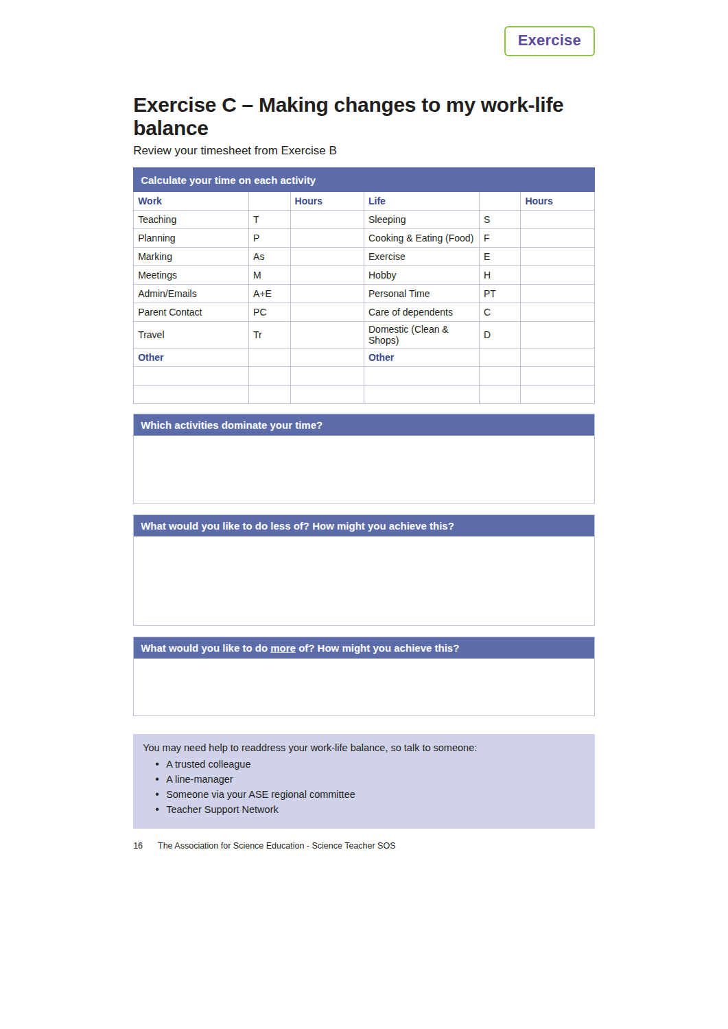Exercise
Exercise C – Making changes to my work-life balance
Review your timesheet from Exercise B
| Calculate your time on each activity |
| --- |
| Work | | Hours | Life | | Hours |
| Teaching | T | | Sleeping | S | |
| Planning | P | | Cooking & Eating (Food) | F | |
| Marking | As | | Exercise | E | |
| Meetings | M | | Hobby | H | |
| Admin/Emails | A+E | | Personal Time | PT | |
| Parent Contact | PC | | Care of dependents | C | |
| Travel | Tr | | Domestic (Clean & Shops) | D | |
| Other | | | Other | | |
Which activities dominate your time?
What would you like to do less of? How might you achieve this?
What would you like to do more of? How might you achieve this?
You may need help to readdress your work-life balance, so talk to someone:
A trusted colleague
A line-manager
Someone via your ASE regional committee
Teacher Support Network
16 The Association for Science Education - Science Teacher SOS